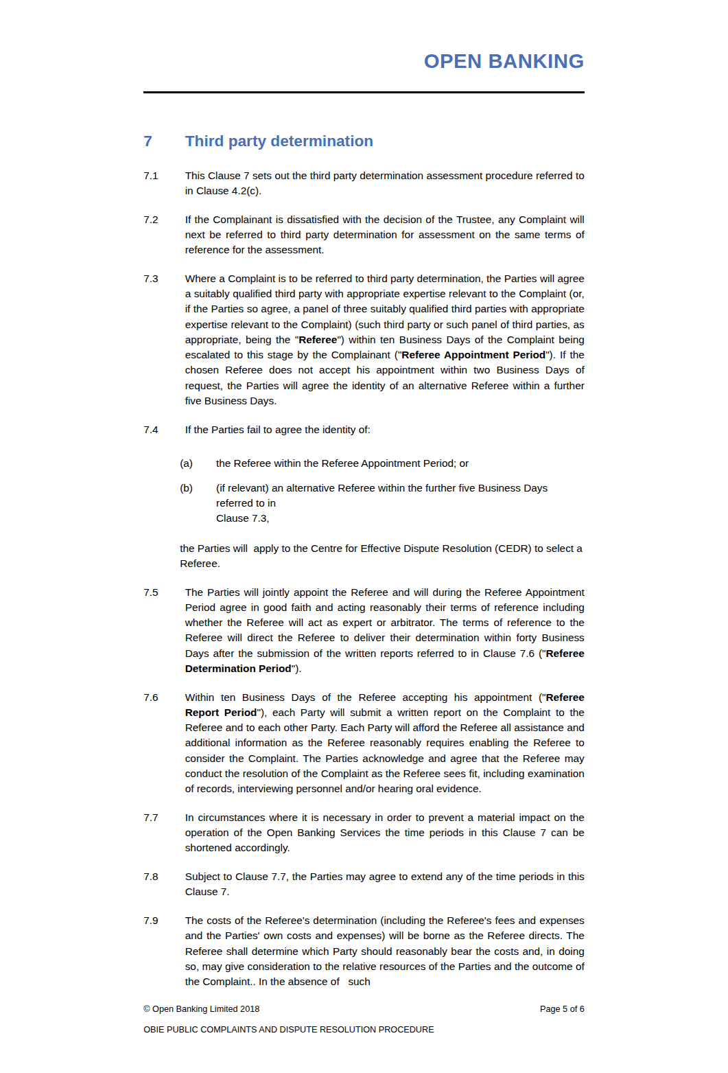OPEN BANKING
7 Third party determination
7.1
This Clause 7 sets out the third party determination assessment procedure referred to in Clause 4.2(c).
7.2
If the Complainant is dissatisfied with the decision of the Trustee, any Complaint will next be referred to third party determination for assessment on the same terms of reference for the assessment.
7.3
Where a Complaint is to be referred to third party determination, the Parties will agree a suitably qualified third party with appropriate expertise relevant to the Complaint (or, if the Parties so agree, a panel of three suitably qualified third parties with appropriate expertise relevant to the Complaint) (such third party or such panel of third parties, as appropriate, being the "Referee") within ten Business Days of the Complaint being escalated to this stage by the Complainant ("Referee Appointment Period"). If the chosen Referee does not accept his appointment within two Business Days of request, the Parties will agree the identity of an alternative Referee within a further five Business Days.
7.4
If the Parties fail to agree the identity of:
(a)
the Referee within the Referee Appointment Period; or
(b)
(if relevant) an alternative Referee within the further five Business Days referred to in
Clause 7.3,
the Parties will apply to the Centre for Effective Dispute Resolution (CEDR) to select a Referee.
7.5
The Parties will jointly appoint the Referee and will during the Referee Appointment Period agree in good faith and acting reasonably their terms of reference including whether the Referee will act as expert or arbitrator. The terms of reference to the Referee will direct the Referee to deliver their determination within forty Business Days after the submission of the written reports referred to in Clause 7.6 ("Referee Determination Period").
7.6
Within ten Business Days of the Referee accepting his appointment ("Referee Report Period"), each Party will submit a written report on the Complaint to the Referee and to each other Party. Each Party will afford the Referee all assistance and additional information as the Referee reasonably requires enabling the Referee to consider the Complaint. The Parties acknowledge and agree that the Referee may conduct the resolution of the Complaint as the Referee sees fit, including examination of records, interviewing personnel and/or hearing oral evidence.
7.7
In circumstances where it is necessary in order to prevent a material impact on the operation of the Open Banking Services the time periods in this Clause 7 can be shortened accordingly.
7.8
Subject to Clause 7.7, the Parties may agree to extend any of the time periods in this Clause 7.
7.9
The costs of the Referee's determination (including the Referee's fees and expenses and the Parties' own costs and expenses) will be borne as the Referee directs. The Referee shall determine which Party should reasonably bear the costs and, in doing so, may give consideration to the relative resources of the Parties and the outcome of the Complaint.. In the absence of such
© Open Banking Limited 2018 Page 5 of 6
OBIE PUBLIC COMPLAINTS AND DISPUTE RESOLUTION PROCEDURE